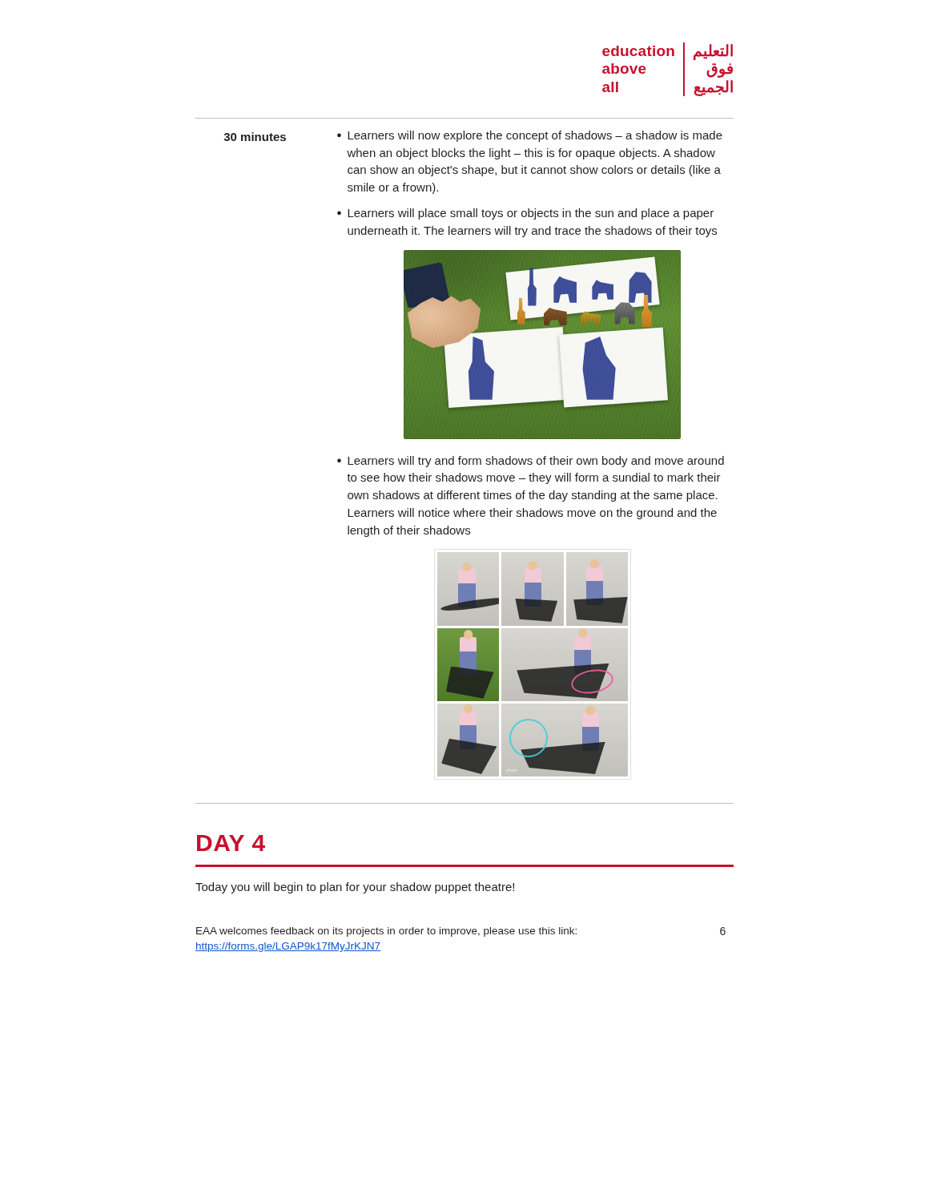التعليم
فوق
الجميع
education
above
all
30 minutes
Learners will now explore the concept of shadows – a shadow is made when an object blocks the light – this is for opaque objects. A shadow can show an object's shape, but it cannot show colors or details (like a smile or a frown).
Learners will place small toys or objects in the sun and place a paper underneath it. The learners will try and trace the shadows of their toys
Learners will try and form shadows of their own body and move around to see how their shadows move – they will form a sundial to mark their own shadows at different times of the day standing at the same place. Learners will notice where their shadows move on the ground and the length of their shadows
photo
DAY 4
Today you will begin to plan for your shadow puppet theatre!
EAA welcomes feedback on its projects in order to improve, please use this link:
https://forms.gle/LGAP9k17fMyJrKJN7
6